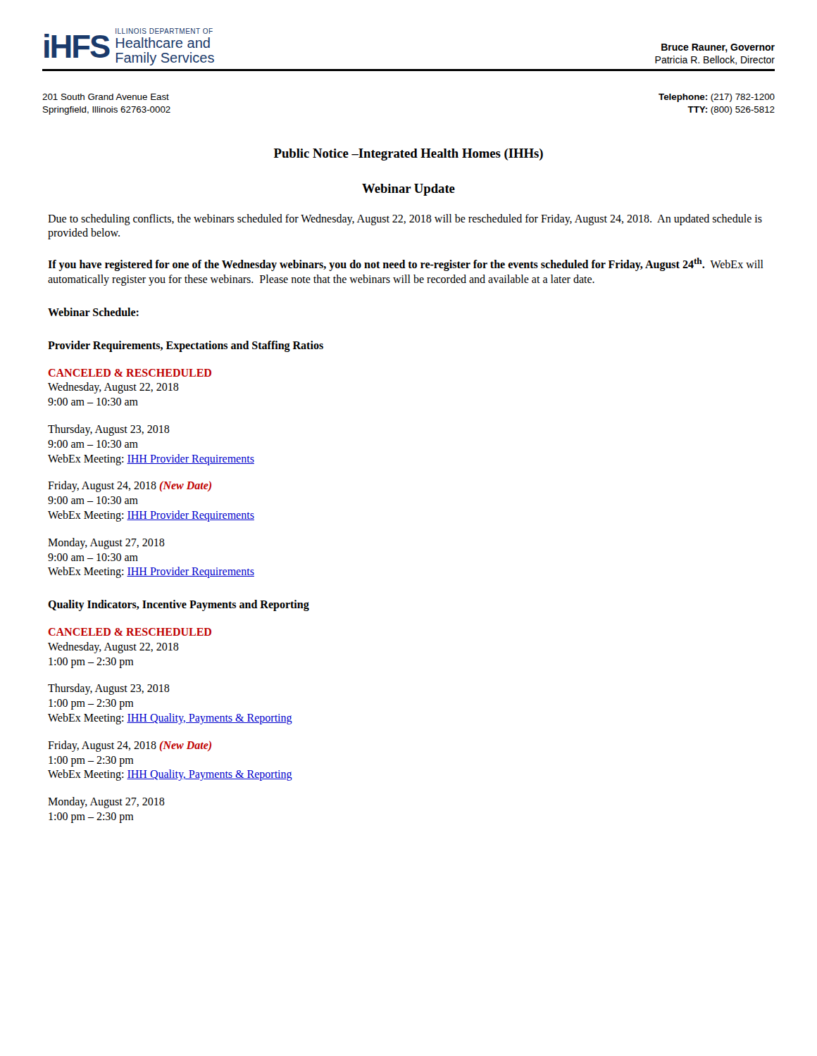iHFS
ILLINOIS DEPARTMENT OF
Healthcare and
Family Services
Bruce Rauner, Governor
Patricia R. Bellock, Director
201 South Grand Avenue East
Springfield, Illinois 62763-0002
Telephone: (217) 782-1200
TTY: (800) 526-5812
Public Notice –Integrated Health Homes (IHHs)
Webinar Update
Due to scheduling conflicts, the webinars scheduled for Wednesday, August 22, 2018 will be rescheduled for Friday, August 24, 2018. An updated schedule is provided below.
If you have registered for one of the Wednesday webinars, you do not need to re-register for the events scheduled for Friday, August 24th. WebEx will automatically register you for these webinars. Please note that the webinars will be recorded and available at a later date.
Webinar Schedule:
Provider Requirements, Expectations and Staffing Ratios
CANCELED & RESCHEDULED
Wednesday, August 22, 2018
9:00 am – 10:30 am
Thursday, August 23, 2018
9:00 am – 10:30 am
WebEx Meeting: IHH Provider Requirements
Friday, August 24, 2018 (New Date)
9:00 am – 10:30 am
WebEx Meeting: IHH Provider Requirements
Monday, August 27, 2018
9:00 am – 10:30 am
WebEx Meeting: IHH Provider Requirements
Quality Indicators, Incentive Payments and Reporting
CANCELED & RESCHEDULED
Wednesday, August 22, 2018
1:00 pm – 2:30 pm
Thursday, August 23, 2018
1:00 pm – 2:30 pm
WebEx Meeting: IHH Quality, Payments & Reporting
Friday, August 24, 2018 (New Date)
1:00 pm – 2:30 pm
WebEx Meeting: IHH Quality, Payments & Reporting
Monday, August 27, 2018
1:00 pm – 2:30 pm